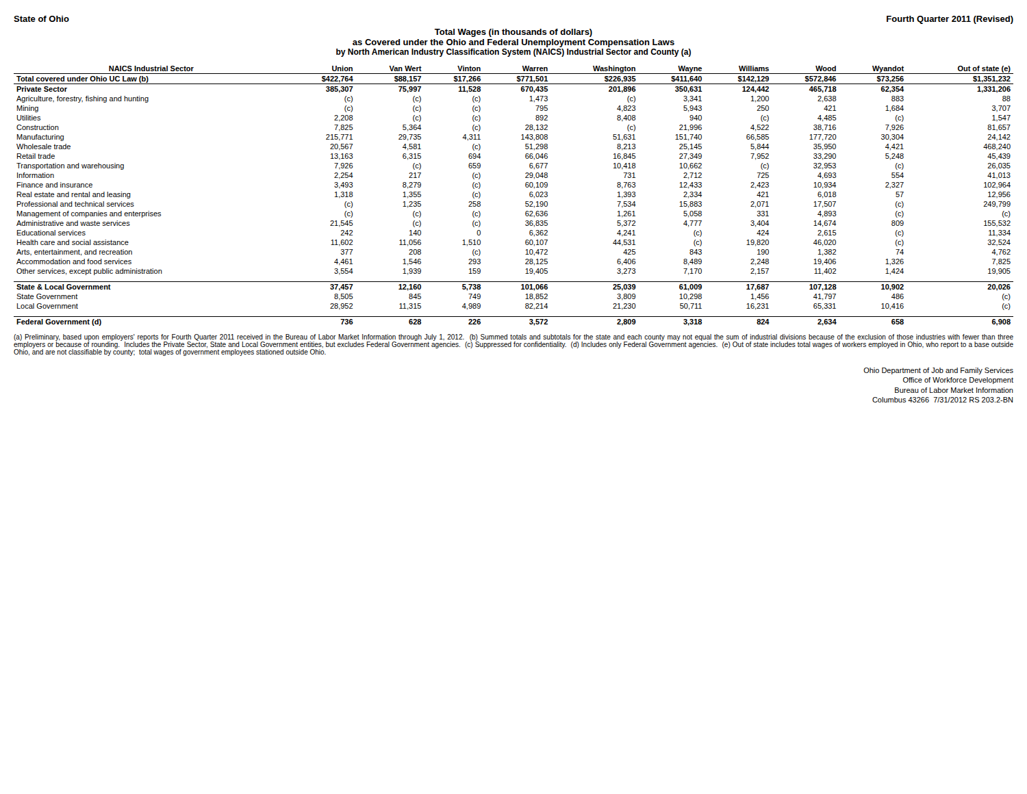State of Ohio
Fourth Quarter 2011 (Revised)
Total Wages (in thousands of dollars)
as Covered under the Ohio and Federal Unemployment Compensation Laws
by North American Industry Classification System (NAICS) Industrial Sector and County (a)
| NAICS Industrial Sector | Union | Van Wert | Vinton | Warren | Washington | Wayne | Williams | Wood | Wyandot | Out of state (e) |
| --- | --- | --- | --- | --- | --- | --- | --- | --- | --- | --- |
| Total covered under Ohio UC Law (b) | $422,764 | $88,157 | $17,266 | $771,501 | $226,935 | $411,640 | $142,129 | $572,846 | $73,256 | $1,351,232 |
| Private Sector | 385,307 | 75,997 | 11,528 | 670,435 | 201,896 | 350,631 | 124,442 | 465,718 | 62,354 | 1,331,206 |
| Agriculture, forestry, fishing and hunting | (c) | (c) | (c) | 1,473 | (c) | 3,341 | 1,200 | 2,638 | 883 | 88 |
| Mining | (c) | (c) | (c) | 795 | 4,823 | 5,943 | 250 | 421 | 1,684 | 3,707 |
| Utilities | 2,208 | (c) | (c) | 892 | 8,408 | 940 | (c) | 4,485 | (c) | 1,547 |
| Construction | 7,825 | 5,364 | (c) | 28,132 | (c) | 21,996 | 4,522 | 38,716 | 7,926 | 81,657 |
| Manufacturing | 215,771 | 29,735 | 4,311 | 143,808 | 51,631 | 151,740 | 66,585 | 177,720 | 30,304 | 24,142 |
| Wholesale trade | 20,567 | 4,581 | (c) | 51,298 | 8,213 | 25,145 | 5,844 | 35,950 | 4,421 | 468,240 |
| Retail trade | 13,163 | 6,315 | 694 | 66,046 | 16,845 | 27,349 | 7,952 | 33,290 | 5,248 | 45,439 |
| Transportation and warehousing | 7,926 | (c) | 659 | 6,677 | 10,418 | 10,662 | (c) | 32,953 | (c) | 26,035 |
| Information | 2,254 | 217 | (c) | 29,048 | 731 | 2,712 | 725 | 4,693 | 554 | 41,013 |
| Finance and insurance | 3,493 | 8,279 | (c) | 60,109 | 8,763 | 12,433 | 2,423 | 10,934 | 2,327 | 102,964 |
| Real estate and rental and leasing | 1,318 | 1,355 | (c) | 6,023 | 1,393 | 2,334 | 421 | 6,018 | 57 | 12,956 |
| Professional and technical services | (c) | 1,235 | 258 | 52,190 | 7,534 | 15,883 | 2,071 | 17,507 | (c) | 249,799 |
| Management of companies and enterprises | (c) | (c) | (c) | 62,636 | 1,261 | 5,058 | 331 | 4,893 | (c) | (c) |
| Administrative and waste services | 21,545 | (c) | (c) | 36,835 | 5,372 | 4,777 | 3,404 | 14,674 | 809 | 155,532 |
| Educational services | 242 | 140 | 0 | 6,362 | 4,241 | (c) | 424 | 2,615 | (c) | 11,334 |
| Health care and social assistance | 11,602 | 11,056 | 1,510 | 60,107 | 44,531 | (c) | 19,820 | 46,020 | (c) | 32,524 |
| Arts, entertainment, and recreation | 377 | 208 | (c) | 10,472 | 425 | 843 | 190 | 1,382 | 74 | 4,762 |
| Accommodation and food services | 4,461 | 1,546 | 293 | 28,125 | 6,406 | 8,489 | 2,248 | 19,406 | 1,326 | 7,825 |
| Other services, except public administration | 3,554 | 1,939 | 159 | 19,405 | 3,273 | 7,170 | 2,157 | 11,402 | 1,424 | 19,905 |
| State & Local Government | 37,457 | 12,160 | 5,738 | 101,066 | 25,039 | 61,009 | 17,687 | 107,128 | 10,902 | 20,026 |
| State Government | 8,505 | 845 | 749 | 18,852 | 3,809 | 10,298 | 1,456 | 41,797 | 486 | (c) |
| Local Government | 28,952 | 11,315 | 4,989 | 82,214 | 21,230 | 50,711 | 16,231 | 65,331 | 10,416 | (c) |
| Federal Government (d) | 736 | 628 | 226 | 3,572 | 2,809 | 3,318 | 824 | 2,634 | 658 | 6,908 |
(a) Preliminary, based upon employers' reports for Fourth Quarter 2011 received in the Bureau of Labor Market Information through July 1, 2012. (b) Summed totals and subtotals for the state and each county may not equal the sum of industrial divisions because of the exclusion of those industries with fewer than three employers or because of rounding. Includes the Private Sector, State and Local Government entities, but excludes Federal Government agencies. (c) Suppressed for confidentiality. (d) Includes only Federal Government agencies. (e) Out of state includes total wages of workers employed in Ohio, who report to a base outside Ohio, and are not classifiable by county; total wages of government employees stationed outside Ohio.
Ohio Department of Job and Family Services
Office of Workforce Development
Bureau of Labor Market Information
Columbus 43266 7/31/2012 RS 203.2-BN